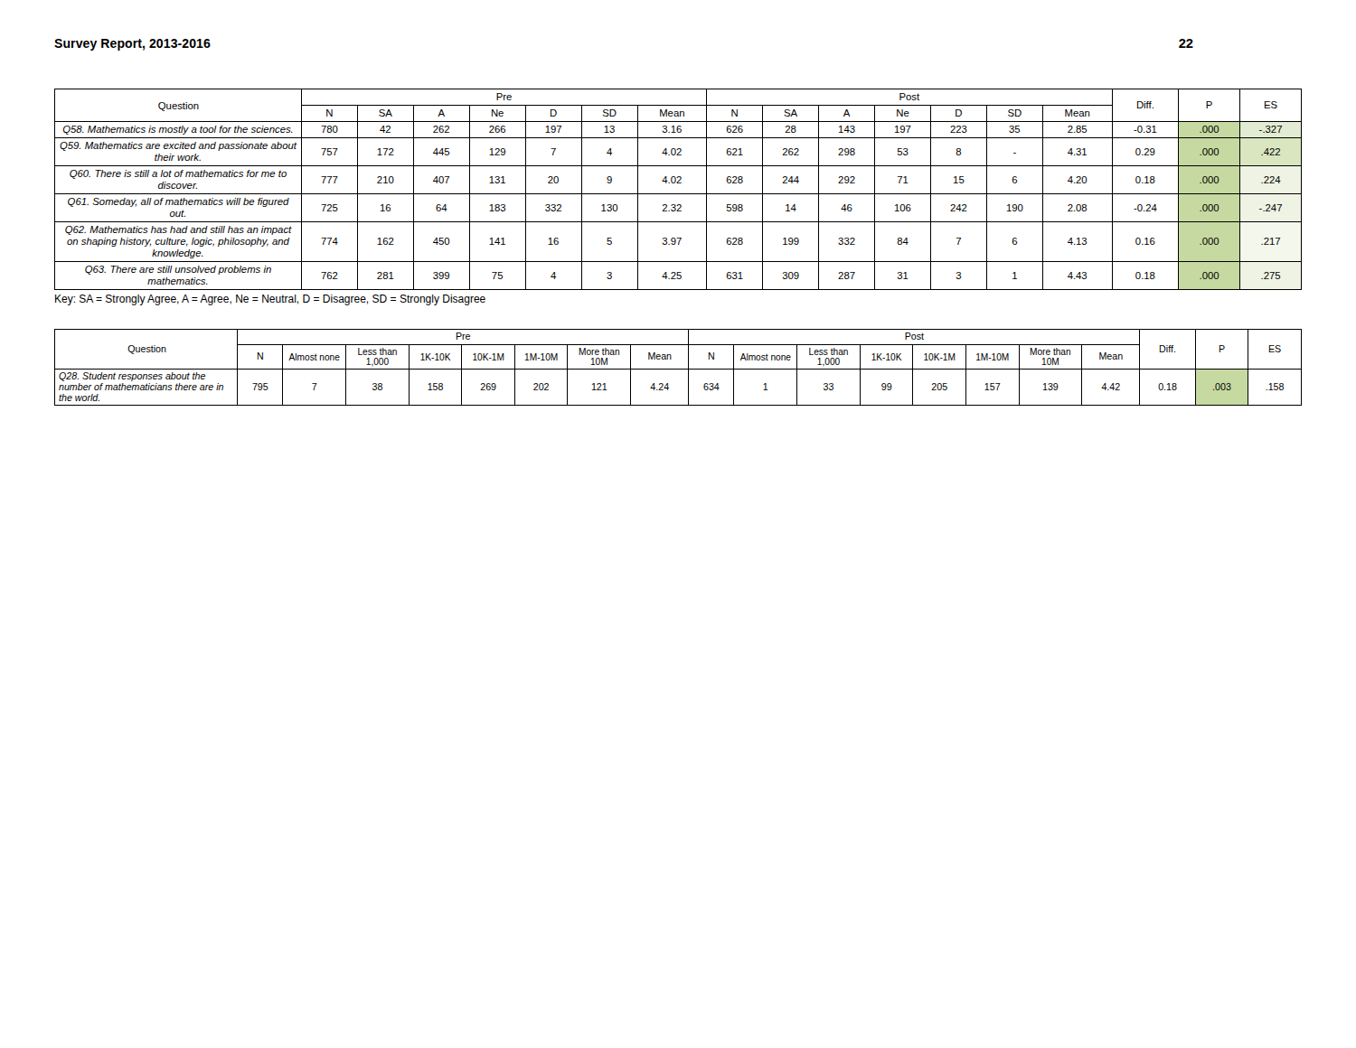Survey Report, 2013-2016
22
| Question | Pre | Post | Diff. | P | ES |
| --- | --- | --- | --- | --- | --- |
| N | SA | A | Ne | D | SD | Mean | N | SA | A | Ne | D | SD | Mean |
| Q58. Mathematics is mostly a tool for the sciences. | 780 | 42 | 262 | 266 | 197 | 13 | 3.16 | 626 | 28 | 143 | 197 | 223 | 35 | 2.85 | -0.31 | .000 | -.327 |
| Q59. Mathematics are excited and passionate about their work. | 757 | 172 | 445 | 129 | 7 | 4 | 4.02 | 621 | 262 | 298 | 53 | 8 | - | 4.31 | 0.29 | .000 | .422 |
| Q60. There is still a lot of mathematics for me to discover. | 777 | 210 | 407 | 131 | 20 | 9 | 4.02 | 628 | 244 | 292 | 71 | 15 | 6 | 4.20 | 0.18 | .000 | .224 |
| Q61. Someday, all of mathematics will be figured out. | 725 | 16 | 64 | 183 | 332 | 130 | 2.32 | 598 | 14 | 46 | 106 | 242 | 190 | 2.08 | -0.24 | .000 | -.247 |
| Q62. Mathematics has had and still has an impact on shaping history, culture, logic, philosophy, and knowledge. | 774 | 162 | 450 | 141 | 16 | 5 | 3.97 | 628 | 199 | 332 | 84 | 7 | 6 | 4.13 | 0.16 | .000 | .217 |
| Q63. There are still unsolved problems in mathematics. | 762 | 281 | 399 | 75 | 4 | 3 | 4.25 | 631 | 309 | 287 | 31 | 3 | 1 | 4.43 | 0.18 | .000 | .275 |
Key: SA = Strongly Agree, A = Agree, Ne = Neutral, D = Disagree, SD = Strongly Disagree
| Question | Pre | Post | Diff. | P | ES |
| --- | --- | --- | --- | --- | --- |
| N | Almost none | Less than 1,000 | 1K-10K | 10K-1M | 1M-10M | More than 10M | Mean | N | Almost none | Less than 1,000 | 1K-10K | 10K-1M | 1M-10M | More than 10M | Mean |
| Q28. Student responses about the number of mathematicians there are in the world. | 795 | 7 | 38 | 158 | 269 | 202 | 121 | 4.24 | 634 | 1 | 33 | 99 | 205 | 157 | 139 | 4.42 | 0.18 | .003 | .158 |